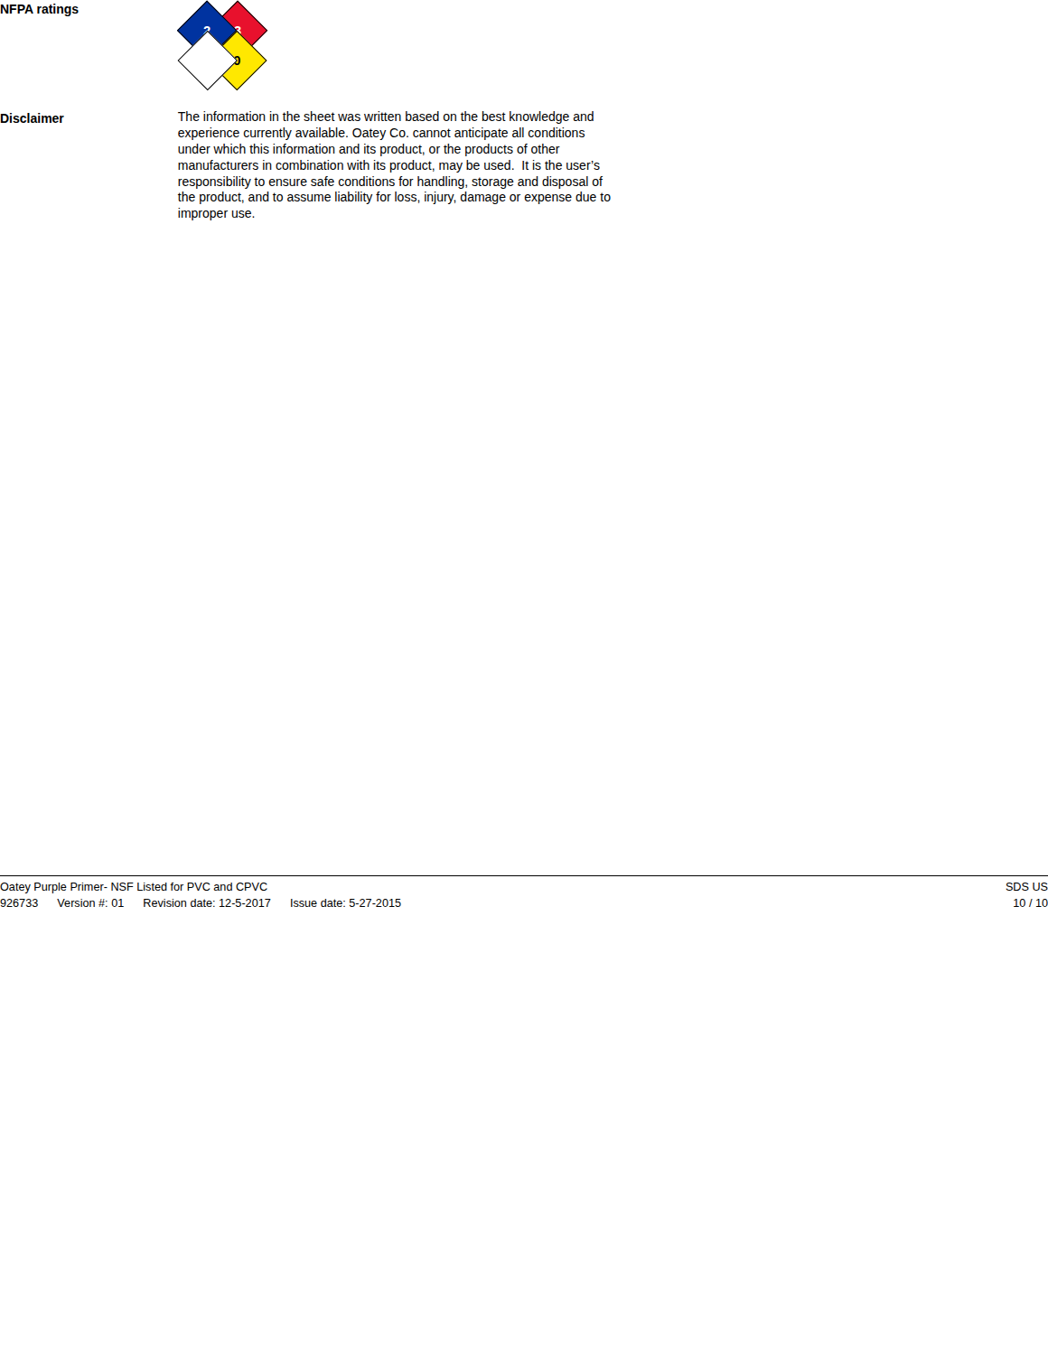NFPA ratings
3
2
0
Disclaimer
The information in the sheet was written based on the best knowledge and experience currently available. Oatey Co. cannot anticipate all conditions under which this information and its product, or the products of other manufacturers in combination with its product, may be used. It is the user’s responsibility to ensure safe conditions for handling, storage and disposal of the product, and to assume liability for loss, injury, damage or expense due to improper use.
Oatey Purple Primer- NSF Listed for PVC and CPVC
SDS US
926733 Version #: 01 Revision date: 12-5-2017 Issue date: 5-27-2015
10 / 10